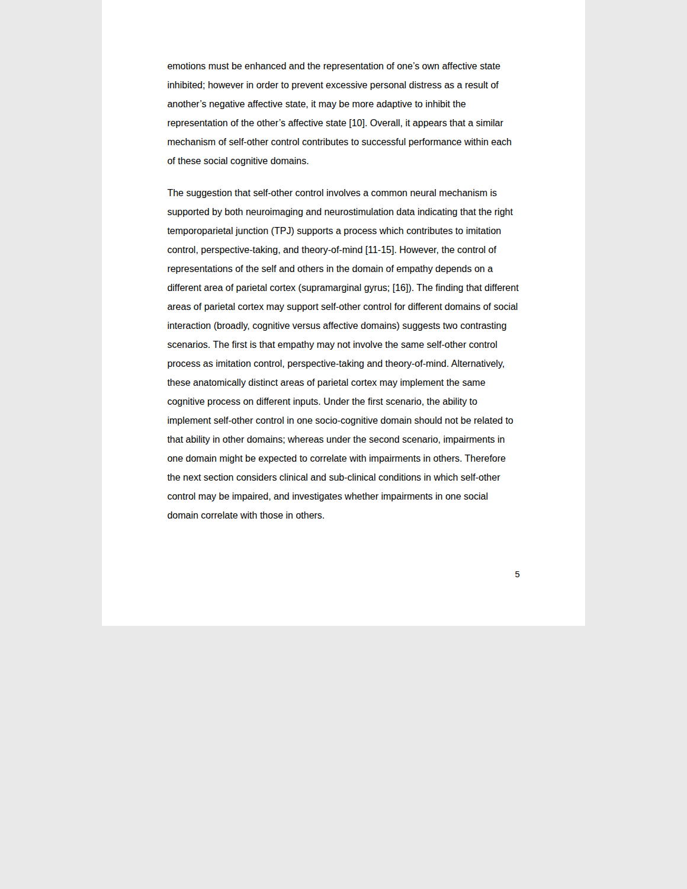emotions must be enhanced and the representation of one’s own affective state inhibited; however in order to prevent excessive personal distress as a result of another’s negative affective state, it may be more adaptive to inhibit the representation of the other’s affective state [10]. Overall, it appears that a similar mechanism of self-other control contributes to successful performance within each of these social cognitive domains.
The suggestion that self-other control involves a common neural mechanism is supported by both neuroimaging and neurostimulation data indicating that the right temporoparietal junction (TPJ) supports a process which contributes to imitation control, perspective-taking, and theory-of-mind [11-15]. However, the control of representations of the self and others in the domain of empathy depends on a different area of parietal cortex (supramarginal gyrus; [16]). The finding that different areas of parietal cortex may support self-other control for different domains of social interaction (broadly, cognitive versus affective domains) suggests two contrasting scenarios. The first is that empathy may not involve the same self-other control process as imitation control, perspective-taking and theory-of-mind. Alternatively, these anatomically distinct areas of parietal cortex may implement the same cognitive process on different inputs. Under the first scenario, the ability to implement self-other control in one socio-cognitive domain should not be related to that ability in other domains; whereas under the second scenario, impairments in one domain might be expected to correlate with impairments in others. Therefore the next section considers clinical and sub-clinical conditions in which self-other control may be impaired, and investigates whether impairments in one social domain correlate with those in others.
5